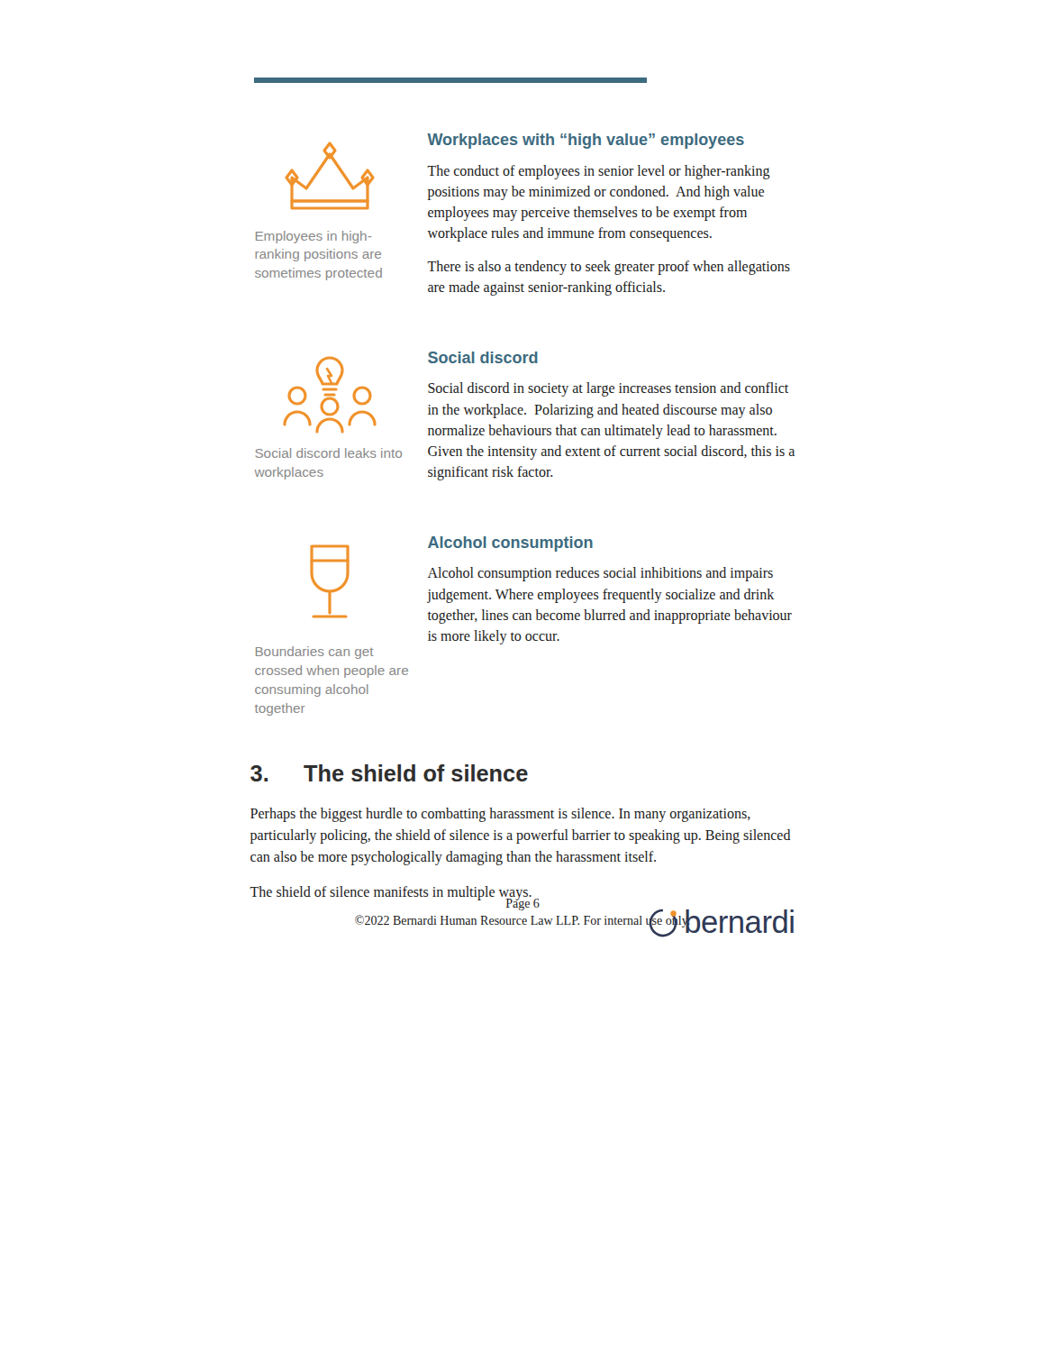Employees in high-ranking positions are sometimes protected
Workplaces with “high value” employees
The conduct of employees in senior level or higher-ranking positions may be minimized or condoned. And high value employees may perceive themselves to be exempt from workplace rules and immune from consequences.
There is also a tendency to seek greater proof when allegations are made against senior-ranking officials.
Social discord leaks into workplaces
Social discord
Social discord in society at large increases tension and conflict in the workplace. Polarizing and heated discourse may also normalize behaviours that can ultimately lead to harassment. Given the intensity and extent of current social discord, this is a significant risk factor.
Boundaries can get crossed when people are consuming alcohol together
Alcohol consumption
Alcohol consumption reduces social inhibitions and impairs judgement. Where employees frequently socialize and drink together, lines can become blurred and inappropriate behaviour is more likely to occur.
3. The shield of silence
Perhaps the biggest hurdle to combatting harassment is silence. In many organizations, particularly policing, the shield of silence is a powerful barrier to speaking up. Being silenced can also be more psychologically damaging than the harassment itself.
The shield of silence manifests in multiple ways.
Page 6
©2022 Bernardi Human Resource Law LLP. For internal use only.
bernardi